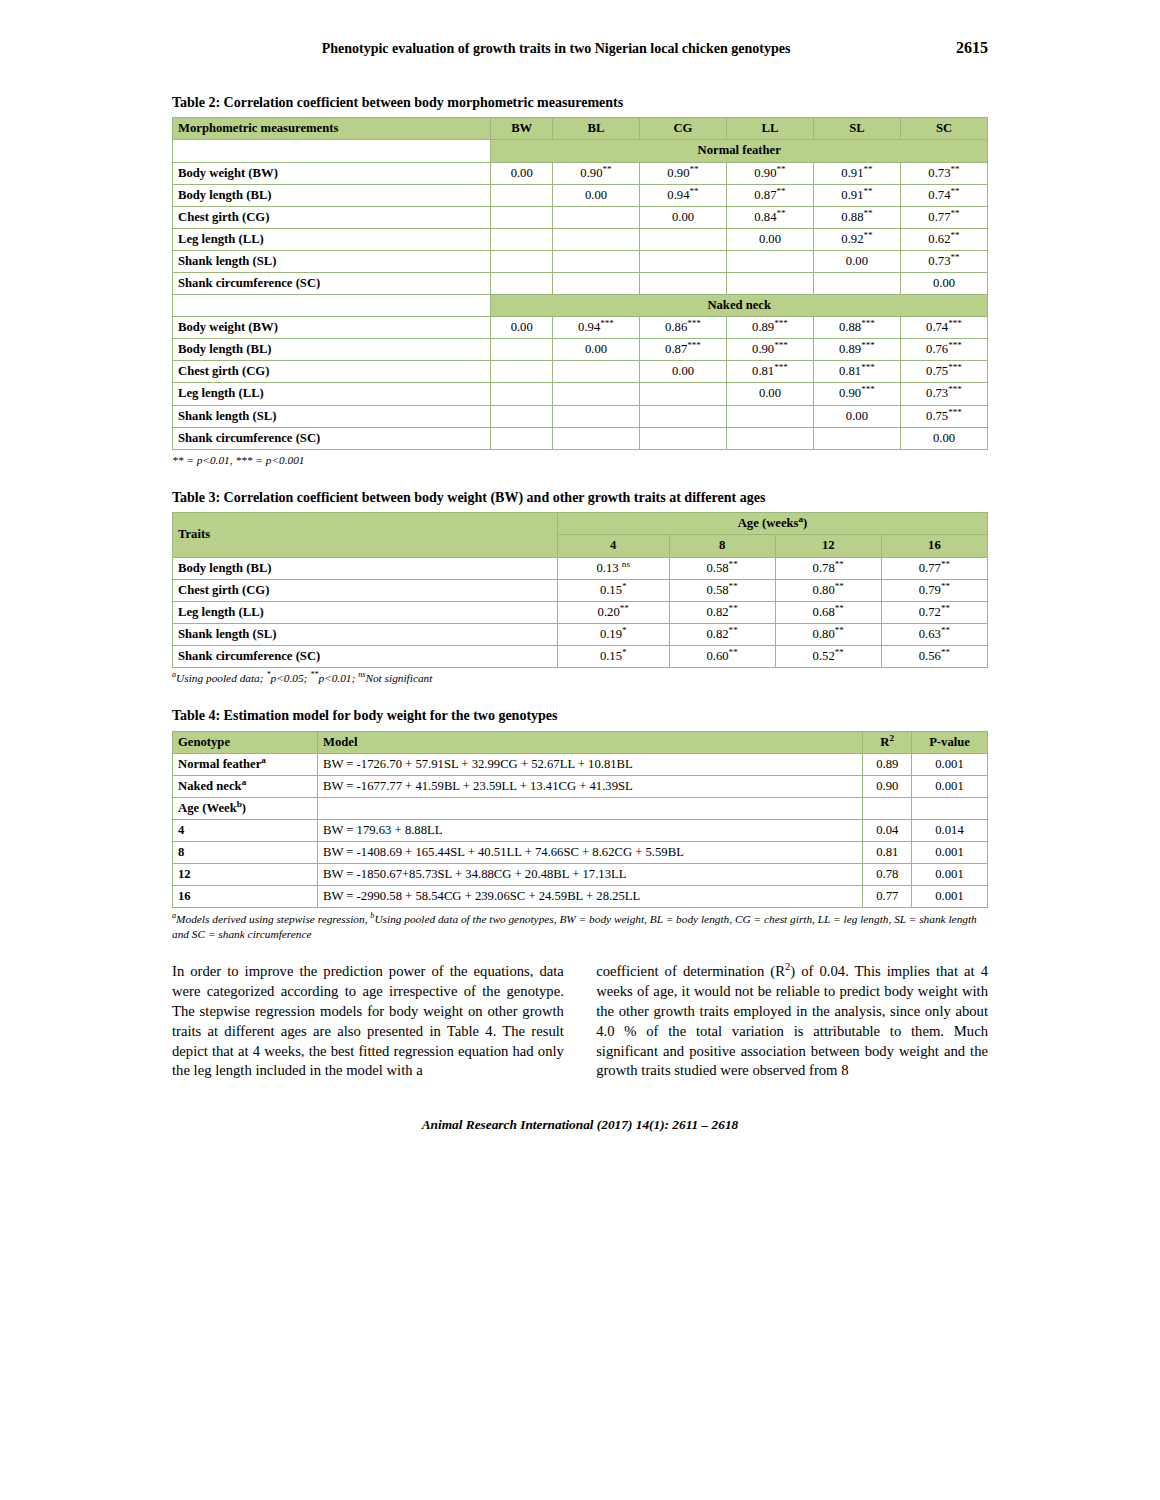Phenotypic evaluation of growth traits in two Nigerian local chicken genotypes 2615
Table 2: Correlation coefficient between body morphometric measurements
| Morphometric measurements | BW | BL | CG | LL | SL | SC |
| --- | --- | --- | --- | --- | --- | --- |
| | Normal feather |
| Body weight (BW) | 0.00 | 0.90 ** | 0.90 ** | 0.90 ** | 0.91 ** | 0.73 ** |
| Body length (BL) | | 0.00 | 0.94 ** | 0.87 ** | 0.91 ** | 0.74 ** |
| Chest girth (CG) | | | 0.00 | 0.84 ** | 0.88 ** | 0.77 ** |
| Leg length (LL) | | | | 0.00 | 0.92 ** | 0.62 ** |
| Shank length (SL) | | | | | 0.00 | 0.73 ** |
| Shank circumference (SC) | | | | | | 0.00 |
| | Naked neck |
| Body weight (BW) | 0.00 | 0.94 *** | 0.86 *** | 0.89 *** | 0.88 *** | 0.74 *** |
| Body length (BL) | | 0.00 | 0.87 *** | 0.90 *** | 0.89 *** | 0.76 *** |
| Chest girth (CG) | | | 0.00 | 0.81 *** | 0.81 *** | 0.75 *** |
| Leg length (LL) | | | | 0.00 | 0.90 *** | 0.73 *** |
| Shank length (SL) | | | | | 0.00 | 0.75 *** |
| Shank circumference (SC) | | | | | | 0.00 |
** = p<0.01, *** = p<0.001
Table 3: Correlation coefficient between body weight (BW) and other growth traits at different ages
| Traits | Age (weeks a ) |
| --- | --- |
| 4 | 8 | 12 | 16 |
| Body length (BL) | 0.13 ns | 0.58 ** | 0.78 ** | 0.77 ** |
| Chest girth (CG) | 0.15 * | 0.58 ** | 0.80 ** | 0.79 ** |
| Leg length (LL) | 0.20 ** | 0.82 ** | 0.68 ** | 0.72 ** |
| Shank length (SL) | 0.19 * | 0.82 ** | 0.80 ** | 0.63 ** |
| Shank circumference (SC) | 0.15 * | 0.60 ** | 0.52 ** | 0.56 ** |
aUsing pooled data; *p<0.05; **p<0.01; nsNot significant
Table 4: Estimation model for body weight for the two genotypes
| Genotype | Model | R 2 | P-value |
| --- | --- | --- | --- |
| Normal feather a | BW = -1726.70 + 57.91SL + 32.99CG + 52.67LL + 10.81BL | 0.89 | 0.001 |
| Naked neck a | BW = -1677.77 + 41.59BL + 23.59LL + 13.41CG + 41.39SL | 0.90 | 0.001 |
| Age (Week b ) | | | |
| 4 | BW = 179.63 + 8.88LL | 0.04 | 0.014 |
| 8 | BW = -1408.69 + 165.44SL + 40.51LL + 74.66SC + 8.62CG + 5.59BL | 0.81 | 0.001 |
| 12 | BW = -1850.67+85.73SL + 34.88CG + 20.48BL + 17.13LL | 0.78 | 0.001 |
| 16 | BW = -2990.58 + 58.54CG + 239.06SC + 24.59BL + 28.25LL | 0.77 | 0.001 |
aModels derived using stepwise regression, bUsing pooled data of the two genotypes, BW = body weight, BL = body length, CG = chest girth, LL = leg length, SL = shank length and SC = shank circumference
In order to improve the prediction power of the equations, data were categorized according to age irrespective of the genotype. The stepwise regression models for body weight on other growth traits at different ages are also presented in Table 4. The result depict that at 4 weeks, the best fitted regression equation had only the leg length included in the model with a
coefficient of determination (R2) of 0.04. This implies that at 4 weeks of age, it would not be reliable to predict body weight with the other growth traits employed in the analysis, since only about 4.0 % of the total variation is attributable to them. Much significant and positive association between body weight and the growth traits studied were observed from 8
Animal Research International (2017) 14(1): 2611 – 2618